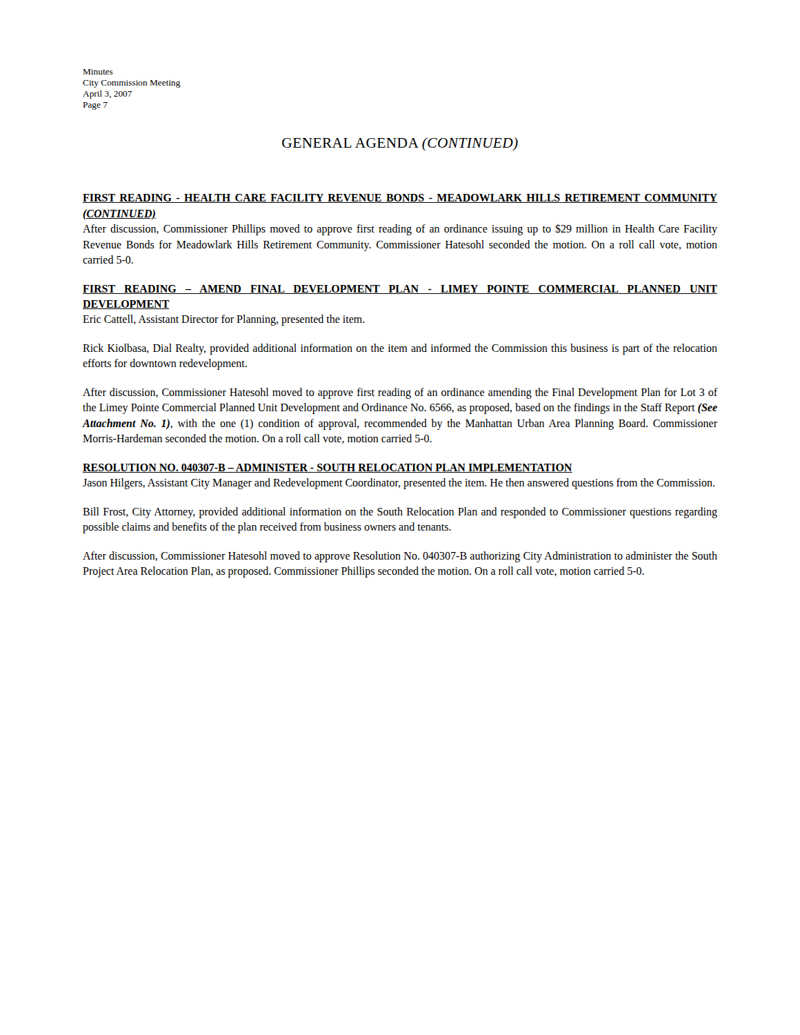Minutes
City Commission Meeting
April 3, 2007
Page 7
GENERAL AGENDA (CONTINUED)
FIRST READING - HEALTH CARE FACILITY REVENUE BONDS - MEADOWLARK HILLS RETIREMENT COMMUNITY (CONTINUED)
After discussion, Commissioner Phillips moved to approve first reading of an ordinance issuing up to $29 million in Health Care Facility Revenue Bonds for Meadowlark Hills Retirement Community. Commissioner Hatesohl seconded the motion. On a roll call vote, motion carried 5-0.
FIRST READING – AMEND FINAL DEVELOPMENT PLAN - LIMEY POINTE COMMERCIAL PLANNED UNIT DEVELOPMENT
Eric Cattell, Assistant Director for Planning, presented the item.
Rick Kiolbasa, Dial Realty, provided additional information on the item and informed the Commission this business is part of the relocation efforts for downtown redevelopment.
After discussion, Commissioner Hatesohl moved to approve first reading of an ordinance amending the Final Development Plan for Lot 3 of the Limey Pointe Commercial Planned Unit Development and Ordinance No. 6566, as proposed, based on the findings in the Staff Report (See Attachment No. 1), with the one (1) condition of approval, recommended by the Manhattan Urban Area Planning Board. Commissioner Morris-Hardeman seconded the motion. On a roll call vote, motion carried 5-0.
RESOLUTION NO. 040307-B – ADMINISTER - SOUTH RELOCATION PLAN IMPLEMENTATION
Jason Hilgers, Assistant City Manager and Redevelopment Coordinator, presented the item. He then answered questions from the Commission.
Bill Frost, City Attorney, provided additional information on the South Relocation Plan and responded to Commissioner questions regarding possible claims and benefits of the plan received from business owners and tenants.
After discussion, Commissioner Hatesohl moved to approve Resolution No. 040307-B authorizing City Administration to administer the South Project Area Relocation Plan, as proposed. Commissioner Phillips seconded the motion. On a roll call vote, motion carried 5-0.